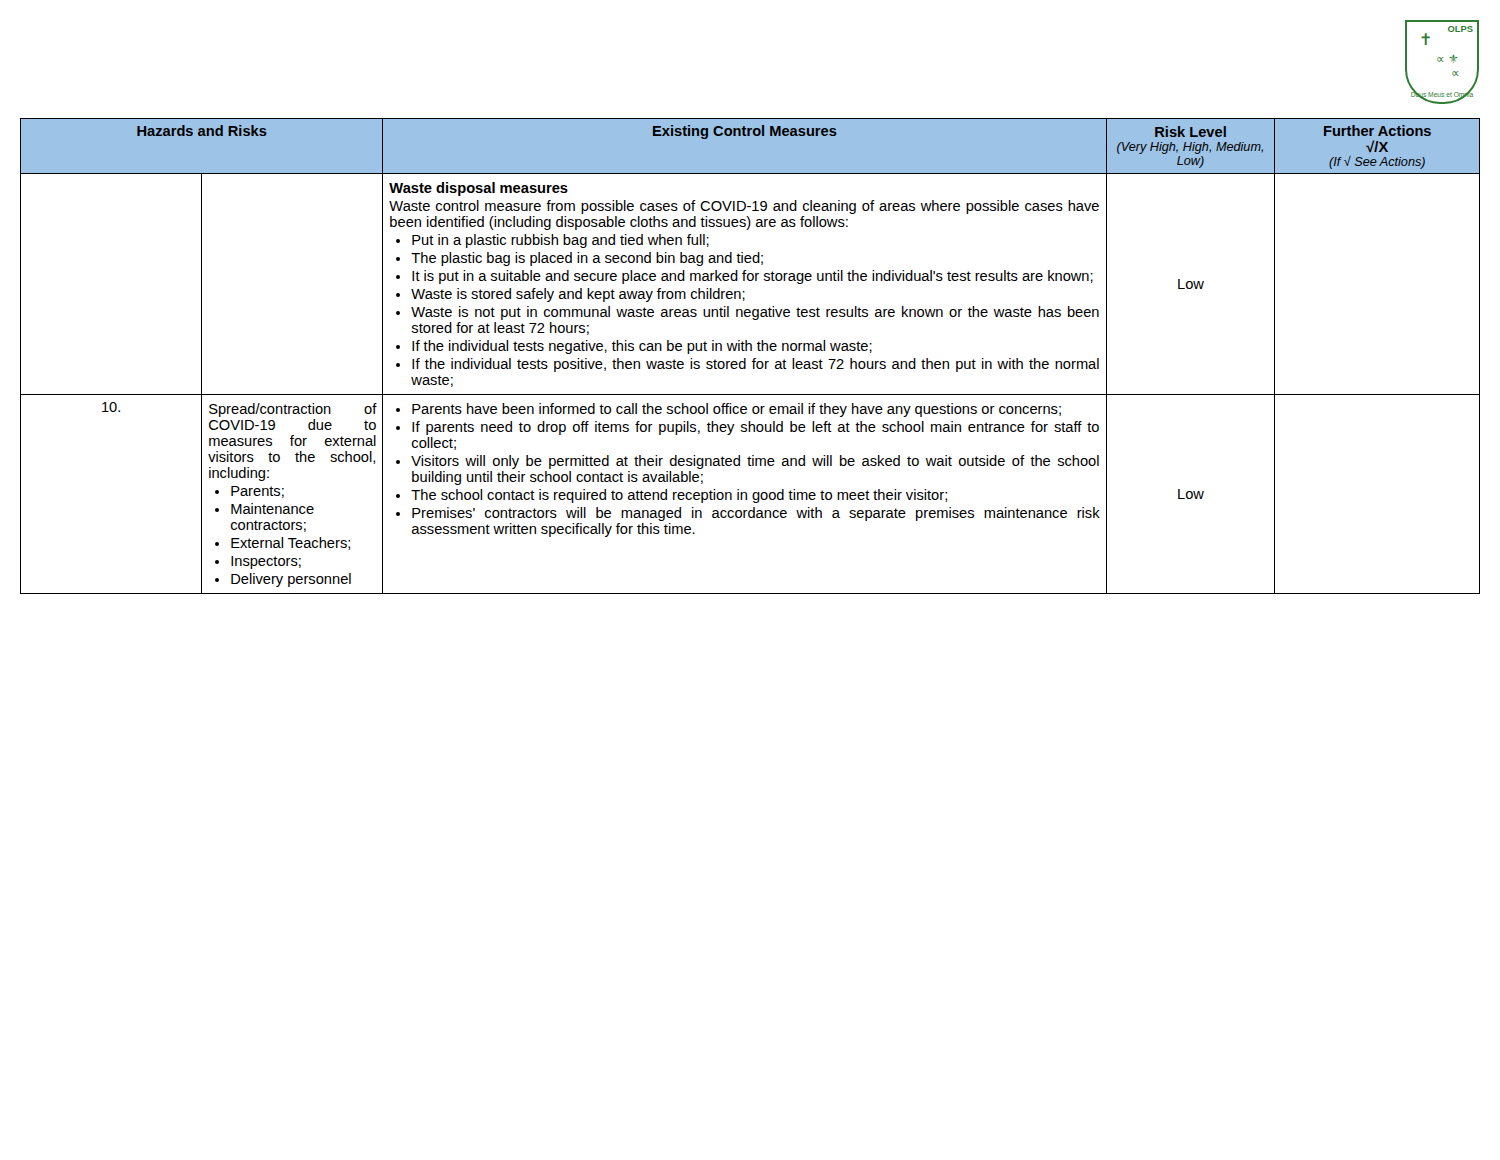OLPS ✝ ∝ ⚜ ∝ Deus Meus et Omnia
| Hazards and Risks | Existing Control Measures | Risk Level (Very High, High, Medium, Low) | Further Actions √/X (If √ See Actions) |
| --- | --- | --- | --- |
| | | Waste disposal measures Waste control measure from possible cases of COVID-19 and cleaning of areas where possible cases have been identified (including disposable cloths and tissues) are as follows: Put in a plastic rubbish bag and tied when full; The plastic bag is placed in a second bin bag and tied; It is put in a suitable and secure place and marked for storage until the individual's test results are known; Waste is stored safely and kept away from children; Waste is not put in communal waste areas until negative test results are known or the waste has been stored for at least 72 hours; If the individual tests negative, this can be put in with the normal waste; If the individual tests positive, then waste is stored for at least 72 hours and then put in with the normal waste; | Low | |
| 10. | Spread/contraction of COVID-19 due to measures for external visitors to the school, including: Parents; Maintenance contractors; External Teachers; Inspectors; Delivery personnel | Parents have been informed to call the school office or email if they have any questions or concerns; If parents need to drop off items for pupils, they should be left at the school main entrance for staff to collect; Visitors will only be permitted at their designated time and will be asked to wait outside of the school building until their school contact is available; The school contact is required to attend reception in good time to meet their visitor; Premises' contractors will be managed in accordance with a separate premises maintenance risk assessment written specifically for this time. | Low | |